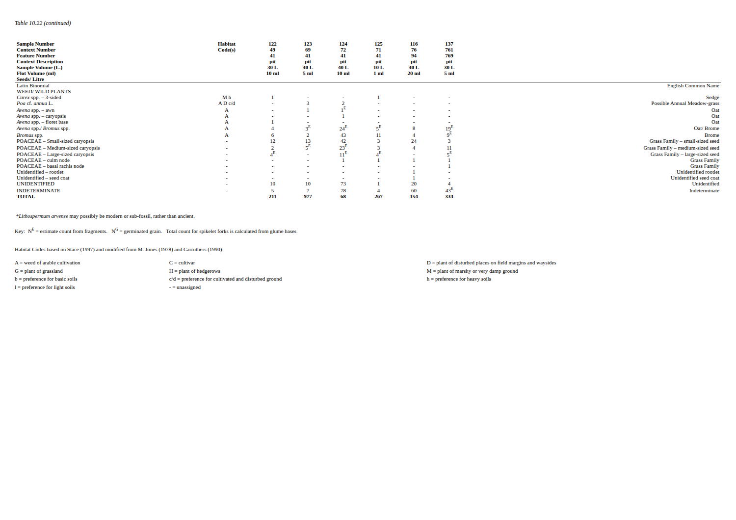Table 10.22 (continued)
| Sample Number | Habitat | 122 | 123 | 124 | 125 | 116 | 137 | |
| Context Number | Code(s) | 49 | 69 | 72 | 71 | 76 | 761 | |
| Feature Number | | 41 | 41 | 41 | 41 | 94 | 769 | |
| Context Description | | pit | pit | pit | pit | pit | pit | |
| Sample Volume (L.) | | 30 L | 40 L | 40 L | 10 L | 40 L | 30 L | |
| Flot Volume (ml) | | 10 ml | 5 ml | 10 ml | 1 ml | 20 ml | 5 ml | |
| Seeds/ Litre | | | | | | | | |
| Latin Binomial | | | | | | | | English Common Name |
| WEED/ WILD PLANTS | | | | | | | | |
| Carex spp. – 3-sided | M h | 1 | - | - | 1 | - | - | Sedge |
| Poa cf. annua L. | A D c/d | - | 3 | 2 | - | - | - | Possible Annual Meadow-grass |
| Avena spp. – awn | A | - | 1 | 1 E | - | - | - | Oat |
| Avena spp. – caryopsis | A | - | - | 1 | - | - | - | Oat |
| Avena spp. – floret base | A | 1 | - | - | - | - | - | Oat |
| Avena spp./ Bromus spp. | A | 4 | 3 E | 24 E | 5 E | 8 | 19 E | Oat/ Brome |
| Bromus spp. | A | 6 | 2 | 43 | 11 | 4 | 9 E | Brome |
| POACEAE – Small-sized caryopsis | - | 12 | 13 | 42 | 3 | 24 | 3 | Grass Family – small-sized seed |
| POACEAE – Medium-sized caryopsis | - | 2 | 5 E | 23 E | 3 | 4 | 11 | Grass Family – medium-sized seed |
| POACEAE – Large-sized caryopsis | - | 4 E | - | 11 E | 4 E | - | 5 E | Grass Family – large-sized seed |
| POACEAE – culm node | - | - | - | 1 | 1 | 1 | 1 | Grass Family |
| POACEAE – basal rachis node | - | - | - | - | - | - | 1 | Grass Family |
| Unidentified – rootlet | - | - | - | - | - | 1 | - | Unidentified rootlet |
| Unidentified – seed coat | - | - | - | - | - | 1 | - | Unidentified seed coat |
| UNIDENTIFIED | - | 10 | 10 | 73 | 1 | 20 | 4 | Unidentified |
| INDETERMINATE | - | 5 | 7 | 78 | 4 | 60 | 43 E | Indeterminate |
| TOTAL | | 211 | 977 | 68 | 267 | 154 | 334 | |
*Lithospermum arvense may possibly be modern or sub-fossil, rather than ancient.
Key: NE = estimate count from fragments. NG = germinated grain. Total count for spikelet forks is calculated from glume bases
Habitat Codes based on Stace (1997) and modified from M. Jones (1978) and Carruthers (1990):
| A = weed of arable cultivation | C = cultivar | D = plant of disturbed places on field margins and waysides |
| G = plant of grassland | H = plant of hedgerows | M = plant of marshy or very damp ground |
| b = preference for basic soils | c/d = preference for cultivated and disturbed ground | h = preference for heavy soils |
| l = preference for light soils | - = unassigned | |